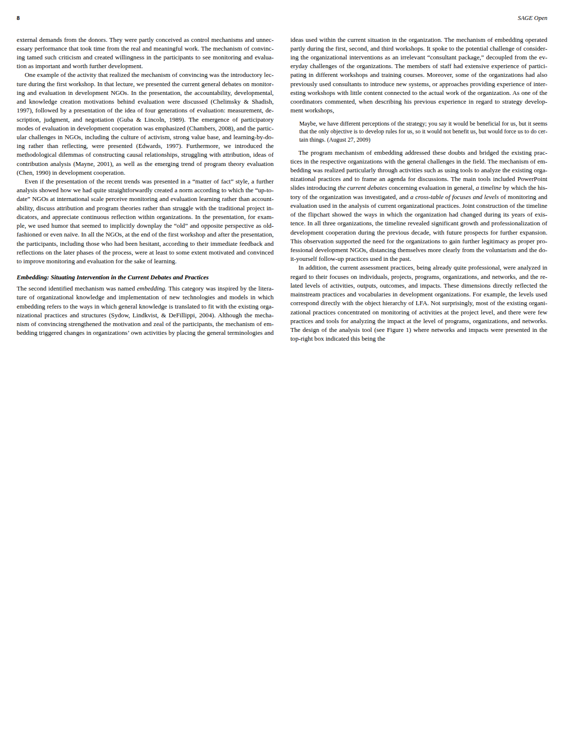8 SAGE Open
external demands from the donors. They were partly conceived as control mechanisms and unnecessary performance that took time from the real and meaningful work. The mechanism of convincing tamed such criticism and created willingness in the participants to see monitoring and evaluation as important and worth further development.
One example of the activity that realized the mechanism of convincing was the introductory lecture during the first workshop. In that lecture, we presented the current general debates on monitoring and evaluation in development NGOs. In the presentation, the accountability, developmental, and knowledge creation motivations behind evaluation were discussed (Chelimsky & Shadish, 1997), followed by a presentation of the idea of four generations of evaluation: measurement, description, judgment, and negotiation (Guba & Lincoln, 1989). The emergence of participatory modes of evaluation in development cooperation was emphasized (Chambers, 2008), and the particular challenges in NGOs, including the culture of activism, strong value base, and learning-by-doing rather than reflecting, were presented (Edwards, 1997). Furthermore, we introduced the methodological dilemmas of constructing causal relationships, struggling with attribution, ideas of contribution analysis (Mayne, 2001), as well as the emerging trend of program theory evaluation (Chen, 1990) in development cooperation.
Even if the presentation of the recent trends was presented in a “matter of fact” style, a further analysis showed how we had quite straightforwardly created a norm according to which the “up-to-date” NGOs at international scale perceive monitoring and evaluation learning rather than accountability, discuss attribution and program theories rather than struggle with the traditional project indicators, and appreciate continuous reflection within organizations. In the presentation, for example, we used humor that seemed to implicitly downplay the “old” and opposite perspective as old-fashioned or even naïve. In all the NGOs, at the end of the first workshop and after the presentation, the participants, including those who had been hesitant, according to their immediate feedback and reflections on the later phases of the process, were at least to some extent motivated and convinced to improve monitoring and evaluation for the sake of learning.
Embedding: Situating Intervention in the Current Debates and Practices
The second identified mechanism was named embedding. This category was inspired by the literature of organizational knowledge and implementation of new technologies and models in which embedding refers to the ways in which general knowledge is translated to fit with the existing organizational practices and structures (Sydow, Lindkvist, & DeFillippi, 2004). Although the mechanism of convincing strengthened the motivation and zeal of the participants, the mechanism of embedding triggered changes in organizations’ own activities by placing the general terminologies and ideas used within the current situation in the organization. The mechanism of embedding operated partly during the first, second, and third workshops. It spoke to the potential challenge of considering the organizational interventions as an irrelevant “consultant package,” decoupled from the everyday challenges of the organizations. The members of staff had extensive experience of participating in different workshops and training courses. Moreover, some of the organizations had also previously used consultants to introduce new systems, or approaches providing experience of interesting workshops with little content connected to the actual work of the organization. As one of the coordinators commented, when describing his previous experience in regard to strategy development workshops,
Maybe, we have different perceptions of the strategy; you say it would be beneficial for us, but it seems that the only objective is to develop rules for us, so it would not benefit us, but would force us to do certain things. (August 27, 2009)
The program mechanism of embedding addressed these doubts and bridged the existing practices in the respective organizations with the general challenges in the field. The mechanism of embedding was realized particularly through activities such as using tools to analyze the existing organizational practices and to frame an agenda for discussions. The main tools included PowerPoint slides introducing the current debates concerning evaluation in general, a timeline by which the history of the organization was investigated, and a cross-table of focuses and levels of monitoring and evaluation used in the analysis of current organizational practices. Joint construction of the timeline of the flipchart showed the ways in which the organization had changed during its years of existence. In all three organizations, the timeline revealed significant growth and professionalization of development cooperation during the previous decade, with future prospects for further expansion. This observation supported the need for the organizations to gain further legitimacy as proper professional development NGOs, distancing themselves more clearly from the voluntarism and the do-it-yourself follow-up practices used in the past.
In addition, the current assessment practices, being already quite professional, were analyzed in regard to their focuses on individuals, projects, programs, organizations, and networks, and the related levels of activities, outputs, outcomes, and impacts. These dimensions directly reflected the mainstream practices and vocabularies in development organizations. For example, the levels used correspond directly with the object hierarchy of LFA. Not surprisingly, most of the existing organizational practices concentrated on monitoring of activities at the project level, and there were few practices and tools for analyzing the impact at the level of programs, organizations, and networks. The design of the analysis tool (see Figure 1) where networks and impacts were presented in the top-right box indicated this being the